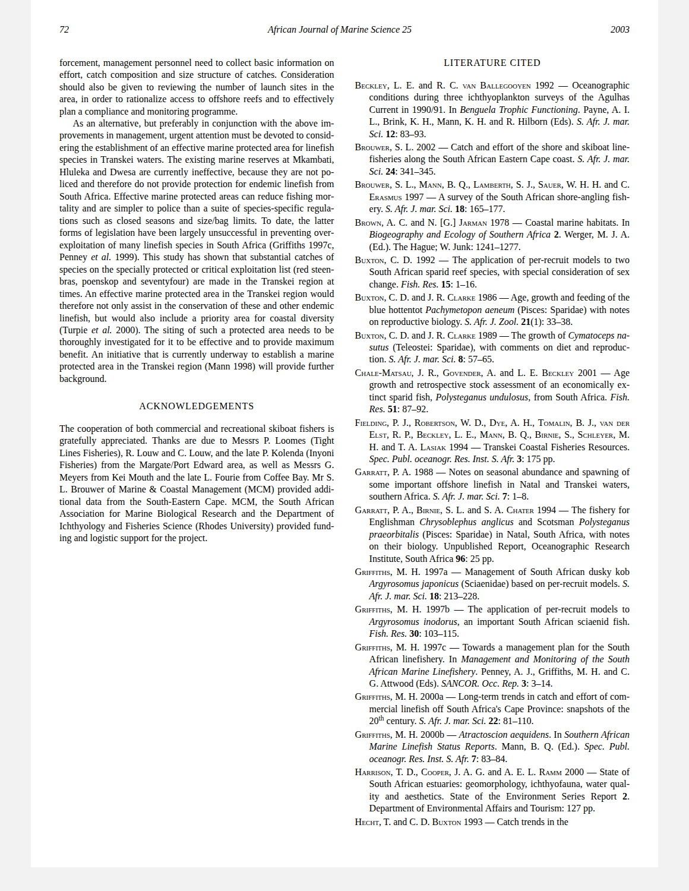72 African Journal of Marine Science 25 2003
forcement, management personnel need to collect basic information on effort, catch composition and size structure of catches. Consideration should also be given to reviewing the number of launch sites in the area, in order to rationalize access to offshore reefs and to effectively plan a compliance and monitoring programme.
As an alternative, but preferably in conjunction with the above improvements in management, urgent attention must be devoted to considering the establishment of an effective marine protected area for linefish species in Transkei waters. The existing marine reserves at Mkambati, Hluleka and Dwesa are currently ineffective, because they are not policed and therefore do not provide protection for endemic linefish from South Africa. Effective marine protected areas can reduce fishing mortality and are simpler to police than a suite of species-specific regulations such as closed seasons and size/bag limits. To date, the latter forms of legislation have been largely unsuccessful in preventing overexploitation of many linefish species in South Africa (Griffiths 1997c, Penney et al. 1999). This study has shown that substantial catches of species on the specially protected or critical exploitation list (red steenbras, poenskop and seventyfour) are made in the Transkei region at times. An effective marine protected area in the Transkei region would therefore not only assist in the conservation of these and other endemic linefish, but would also include a priority area for coastal diversity (Turpie et al. 2000). The siting of such a protected area needs to be thoroughly investigated for it to be effective and to provide maximum benefit. An initiative that is currently underway to establish a marine protected area in the Transkei region (Mann 1998) will provide further background.
Acknowledgements
The cooperation of both commercial and recreational skiboat fishers is gratefully appreciated. Thanks are due to Messrs P. Loomes (Tight Lines Fisheries), R. Louw and C. Louw, and the late P. Kolenda (Inyoni Fisheries) from the Margate/Port Edward area, as well as Messrs G. Meyers from Kei Mouth and the late L. Fourie from Coffee Bay. Mr S. L. Brouwer of Marine & Coastal Management (MCM) provided additional data from the South-Eastern Cape. MCM, the South African Association for Marine Biological Research and the Department of Ichthyology and Fisheries Science (Rhodes University) provided funding and logistic support for the project.
Literature Cited
Beckley, L. E. and R. C. van Ballegooyen 1992 — Oceanographic conditions during three ichthyoplankton surveys of the Agulhas Current in 1990/91. In Benguela Trophic Functioning. Payne, A. I. L., Brink, K. H., Mann, K. H. and R. Hilborn (Eds). S. Afr. J. mar. Sci. 12: 83–93.
Brouwer, S. L. 2002 — Catch and effort of the shore and skiboat linefisheries along the South African Eastern Cape coast. S. Afr. J. mar. Sci. 24: 341–345.
Brouwer, S. L., Mann, B. Q., Lamberth, S. J., Sauer, W. H. H. and C. Erasmus 1997 — A survey of the South African shore-angling fishery. S. Afr. J. mar. Sci. 18: 165–177.
Brown, A. C. and N. [G.] Jarman 1978 — Coastal marine habitats. In Biogeography and Ecology of Southern Africa 2. Werger, M. J. A. (Ed.). The Hague; W. Junk: 1241–1277.
Buxton, C. D. 1992 — The application of per-recruit models to two South African sparid reef species, with special consideration of sex change. Fish. Res. 15: 1–16.
Buxton, C. D. and J. R. Clarke 1986 — Age, growth and feeding of the blue hottentot Pachymetopon aeneum (Pisces: Sparidae) with notes on reproductive biology. S. Afr. J. Zool. 21(1): 33–38.
Buxton, C. D. and J. R. Clarke 1989 — The growth of Cymatoceps nasutus (Teleostei: Sparidae), with comments on diet and reproduction. S. Afr. J. mar. Sci. 8: 57–65.
Chale-Matsau, J. R., Govender, A. and L. E. Beckley 2001 — Age growth and retrospective stock assessment of an economically extinct sparid fish, Polysteganus undulosus, from South Africa. Fish. Res. 51: 87–92.
Fielding, P. J., Robertson, W. D., Dye, A. H., Tomalin, B. J., van der Elst, R. P., Beckley, L. E., Mann, B. Q., Birnie, S., Schleyer, M. H. and T. A. Lasiak 1994 — Transkei Coastal Fisheries Resources. Spec. Publ. oceanogr. Res. Inst. S. Afr. 3: 175 pp.
Garratt, P. A. 1988 — Notes on seasonal abundance and spawning of some important offshore linefish in Natal and Transkei waters, southern Africa. S. Afr. J. mar. Sci. 7: 1–8.
Garratt, P. A., Birnie, S. L. and S. A. Chater 1994 — The fishery for Englishman Chrysoblephus anglicus and Scotsman Polysteganus praeorbitalis (Pisces: Sparidae) in Natal, South Africa, with notes on their biology. Unpublished Report, Oceanographic Research Institute, South Africa 96: 25 pp.
Griffiths, M. H. 1997a — Management of South African dusky kob Argyrosomus japonicus (Sciaenidae) based on per-recruit models. S. Afr. J. mar. Sci. 18: 213–228.
Griffiths, M. H. 1997b — The application of per-recruit models to Argyrosomus inodorus, an important South African sciaenid fish. Fish. Res. 30: 103–115.
Griffiths, M. H. 1997c — Towards a management plan for the South African linefishery. In Management and Monitoring of the South African Marine Linefishery. Penney, A. J., Griffiths, M. H. and C. G. Attwood (Eds). SANCOR. Occ. Rep. 3: 3–14.
Griffiths, M. H. 2000a — Long-term trends in catch and effort of commercial linefish off South Africa's Cape Province: snapshots of the 20th century. S. Afr. J. mar. Sci. 22: 81–110.
Griffiths, M. H. 2000b — Atractoscion aequidens. In Southern African Marine Linefish Status Reports. Mann, B. Q. (Ed.). Spec. Publ. oceanogr. Res. Inst. S. Afr. 7: 83–84.
Harrison, T. D., Cooper, J. A. G. and A. E. L. Ramm 2000 — State of South African estuaries: geomorphology, ichthyofauna, water quality and aesthetics. State of the Environment Series Report 2. Department of Environmental Affairs and Tourism: 127 pp.
Hecht, T. and C. D. Buxton 1993 — Catch trends in the